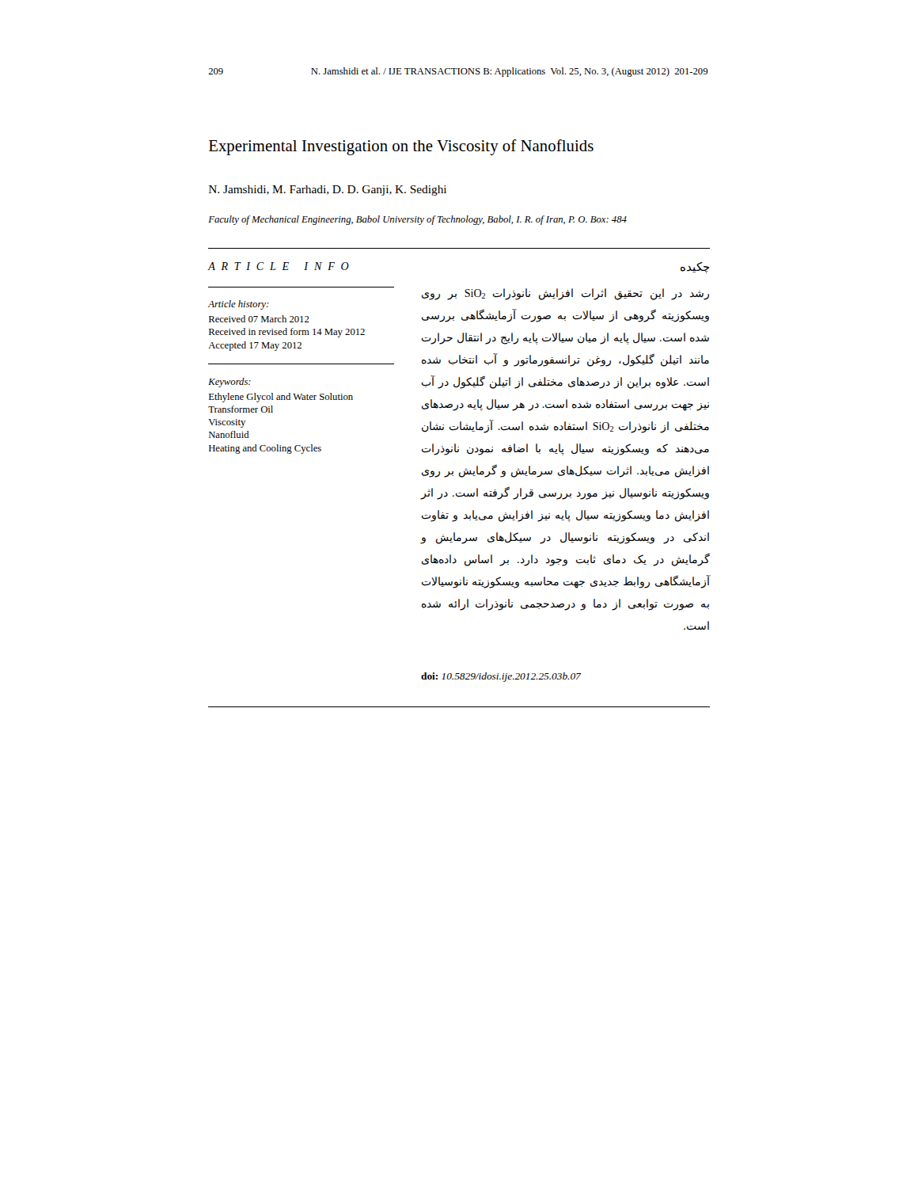209
N. Jamshidi et al. / IJE TRANSACTIONS B: Applications Vol. 25, No. 3, (August 2012) 201-209
Experimental Investigation on the Viscosity of Nanofluids
N. Jamshidi, M. Farhadi, D. D. Ganji, K. Sedighi
Faculty of Mechanical Engineering, Babol University of Technology, Babol, I. R. of Iran, P. O. Box: 484
A R T I C L E I N F O
Article history:
Received 07 March 2012
Received in revised form 14 May 2012
Accepted 17 May 2012
Keywords:
Ethylene Glycol and Water Solution
Transformer Oil
Viscosity
Nanofluid
Heating and Cooling Cycles
چکیده
رشد در این تحقیق اثرات افزایش نانوذرات SiO2 بر روی ویسکوزیته گروهی از سیالات به صورت آزمایشگاهی بررسی شده است. سیال پایه از میان سیالات پایه رایج در انتقال حرارت مانند اتیلن گلیکول، روغن ترانسفورماتور و آب انتخاب شده است. علاوه براین از درصدهای مختلفی از اتیلن گلیکول در آب نیز جهت بررسی استفاده شده است. در هر سیال پایه درصدهای مختلفی از نانوذرات SiO2 استفاده شده است. آزمایشات نشان می‌دهند که ویسکوزیته سیال پایه با اضافه نمودن نانوذرات افزایش می‌یابد. اثرات سیکل‌های سرمایش و گرمایش بر روی ویسکوزیته نانوسیال نیز مورد بررسی قرار گرفته است. در اثر افزایش دما ویسکوزیته سیال پایه نیز افزایش می‌یابد و تفاوت اندکی در ویسکوزیته نانوسیال در سیکل‌های سرمایش و گرمایش در یک دمای ثابت وجود دارد. بر اساس داده‌های آزمایشگاهی روابط جدیدی جهت محاسبه ویسکوزیته نانوسیالات به صورت توابعی از دما و درصدحجمی نانوذرات ارائه شده است.
doi: 10.5829/idosi.ije.2012.25.03b.07